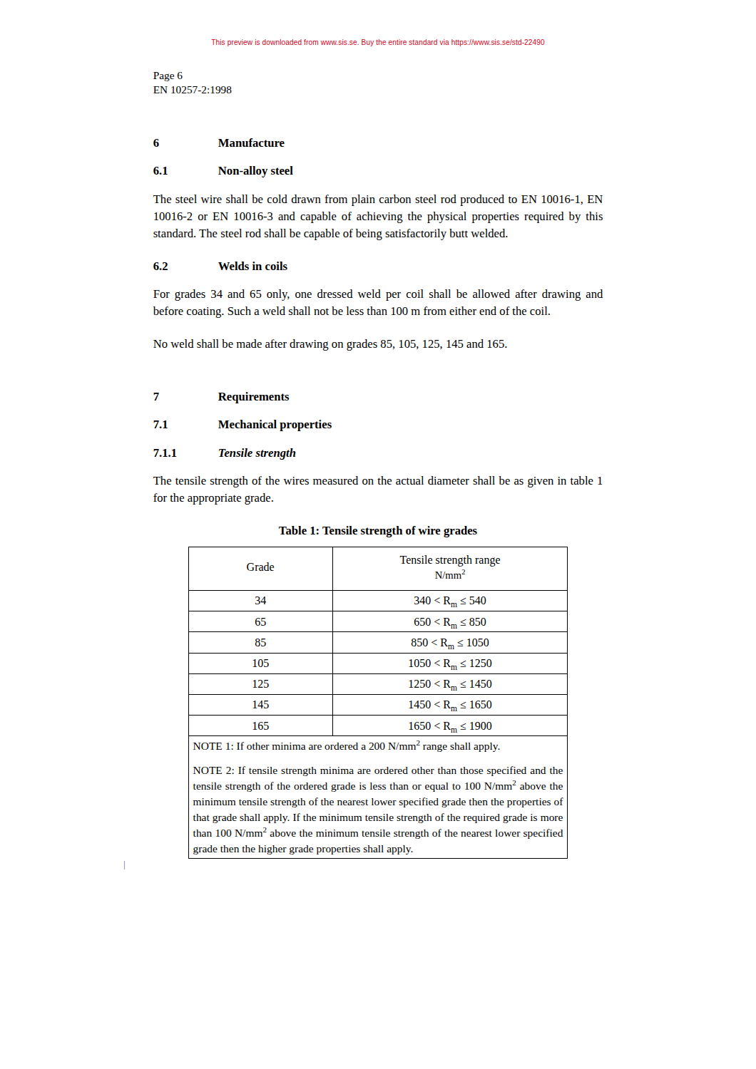This preview is downloaded from www.sis.se. Buy the entire standard via https://www.sis.se/std-22490
Page 6
EN 10257-2:1998
6 Manufacture
6.1 Non-alloy steel
The steel wire shall be cold drawn from plain carbon steel rod produced to EN 10016-1, EN 10016-2 or EN 10016-3 and capable of achieving the physical properties required by this standard. The steel rod shall be capable of being satisfactorily butt welded.
6.2 Welds in coils
For grades 34 and 65 only, one dressed weld per coil shall be allowed after drawing and before coating. Such a weld shall not be less than 100 m from either end of the coil.
No weld shall be made after drawing on grades 85, 105, 125, 145 and 165.
7 Requirements
7.1 Mechanical properties
7.1.1 Tensile strength
The tensile strength of the wires measured on the actual diameter shall be as given in table 1 for the appropriate grade.
Table 1: Tensile strength of wire grades
| Grade | Tensile strength range N/mm 2 |
| --- | --- |
| 34 | 340 < R m ≤ 540 |
| 65 | 650 < R m ≤ 850 |
| 85 | 850 < R m ≤ 1050 |
| 105 | 1050 < R m ≤ 1250 |
| 125 | 1250 < R m ≤ 1450 |
| 145 | 1450 < R m ≤ 1650 |
| 165 | 1650 < R m ≤ 1900 |
| NOTE 1: If other minima are ordered a 200 N/mm 2 range shall apply. NOTE 2: If tensile strength minima are ordered other than those specified and the tensile strength of the ordered grade is less than or equal to 100 N/mm 2 above the minimum tensile strength of the nearest lower specified grade then the properties of that grade shall apply. If the minimum tensile strength of the required grade is more than 100 N/mm 2 above the minimum tensile strength of the nearest lower specified grade then the higher grade properties shall apply. |
|